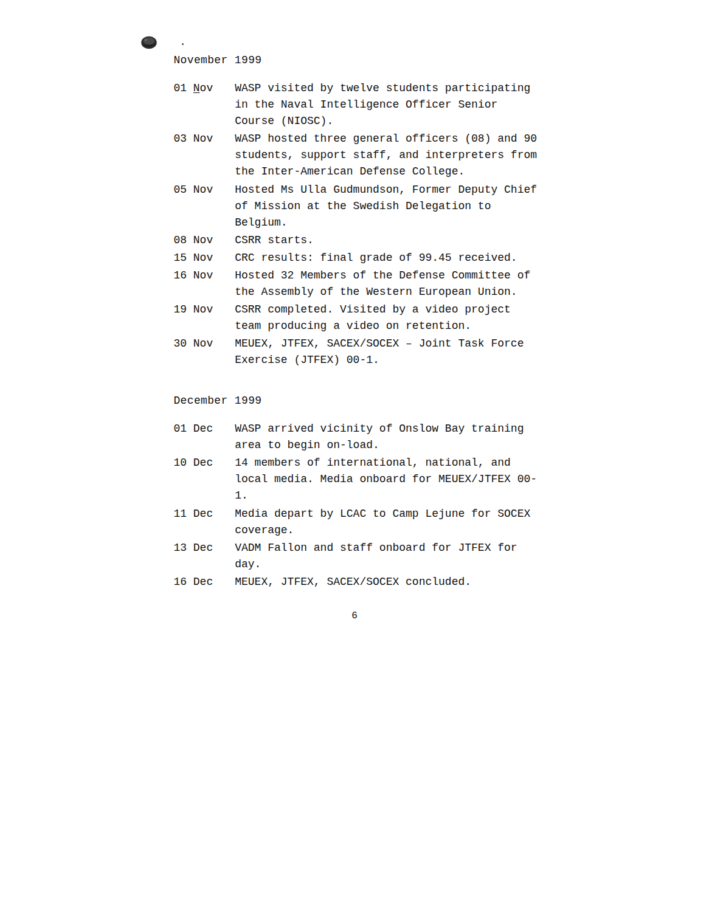.
November 1999
| 01 N ov | WASP visited by twelve students participating in the Naval Intelligence Officer Senior Course (NIOSC). |
| 03 Nov | WASP hosted three general officers (08) and 90 students, support staff, and interpreters from the Inter-American Defense College. |
| 05 Nov | Hosted Ms Ulla Gudmundson, Former Deputy Chief of Mission at the Swedish Delegation to Belgium. |
| 08 Nov | CSRR starts. |
| 15 Nov | CRC results: final grade of 99.45 received. |
| 16 Nov | Hosted 32 Members of the Defense Committee of the Assembly of the Western European Union. |
| 19 Nov | CSRR completed. Visited by a video project team producing a video on retention. |
| 30 Nov | MEUEX, JTFEX, SACEX/SOCEX – Joint Task Force Exercise (JTFEX) 00-1. |
December 1999
| 01 Dec | WASP arrived vicinity of Onslow Bay training area to begin on-load. |
| 10 Dec | 14 members of international, national, and local media. Media onboard for MEUEX/JTFEX 00-1. |
| 11 Dec | Media depart by LCAC to Camp Lejune for SOCEX coverage. |
| 13 Dec | VADM Fallon and staff onboard for JTFEX for day. |
| 16 Dec | MEUEX, JTFEX, SACEX/SOCEX concluded. |
6